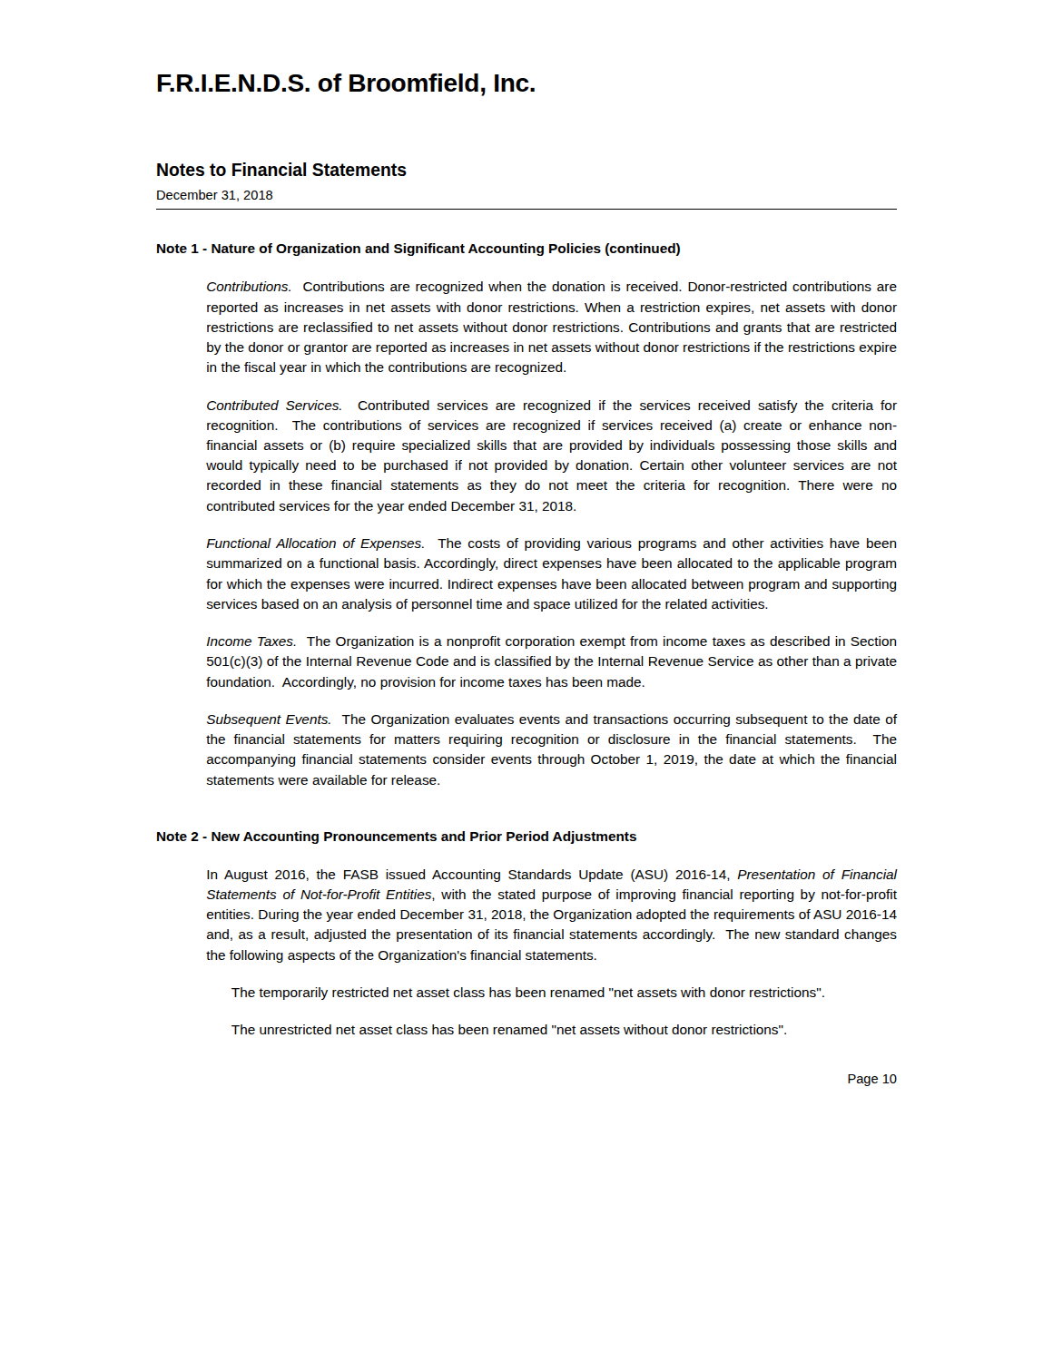F.R.I.E.N.D.S. of Broomfield, Inc.
Notes to Financial Statements
December 31, 2018
Note 1 - Nature of Organization and Significant Accounting Policies (continued)
Contributions. Contributions are recognized when the donation is received. Donor-restricted contributions are reported as increases in net assets with donor restrictions. When a restriction expires, net assets with donor restrictions are reclassified to net assets without donor restrictions. Contributions and grants that are restricted by the donor or grantor are reported as increases in net assets without donor restrictions if the restrictions expire in the fiscal year in which the contributions are recognized.
Contributed Services. Contributed services are recognized if the services received satisfy the criteria for recognition. The contributions of services are recognized if services received (a) create or enhance non-financial assets or (b) require specialized skills that are provided by individuals possessing those skills and would typically need to be purchased if not provided by donation. Certain other volunteer services are not recorded in these financial statements as they do not meet the criteria for recognition. There were no contributed services for the year ended December 31, 2018.
Functional Allocation of Expenses. The costs of providing various programs and other activities have been summarized on a functional basis. Accordingly, direct expenses have been allocated to the applicable program for which the expenses were incurred. Indirect expenses have been allocated between program and supporting services based on an analysis of personnel time and space utilized for the related activities.
Income Taxes. The Organization is a nonprofit corporation exempt from income taxes as described in Section 501(c)(3) of the Internal Revenue Code and is classified by the Internal Revenue Service as other than a private foundation. Accordingly, no provision for income taxes has been made.
Subsequent Events. The Organization evaluates events and transactions occurring subsequent to the date of the financial statements for matters requiring recognition or disclosure in the financial statements. The accompanying financial statements consider events through October 1, 2019, the date at which the financial statements were available for release.
Note 2 - New Accounting Pronouncements and Prior Period Adjustments
In August 2016, the FASB issued Accounting Standards Update (ASU) 2016-14, Presentation of Financial Statements of Not-for-Profit Entities, with the stated purpose of improving financial reporting by not-for-profit entities. During the year ended December 31, 2018, the Organization adopted the requirements of ASU 2016-14 and, as a result, adjusted the presentation of its financial statements accordingly. The new standard changes the following aspects of the Organization's financial statements.
The temporarily restricted net asset class has been renamed "net assets with donor restrictions".
The unrestricted net asset class has been renamed "net assets without donor restrictions".
Page 10